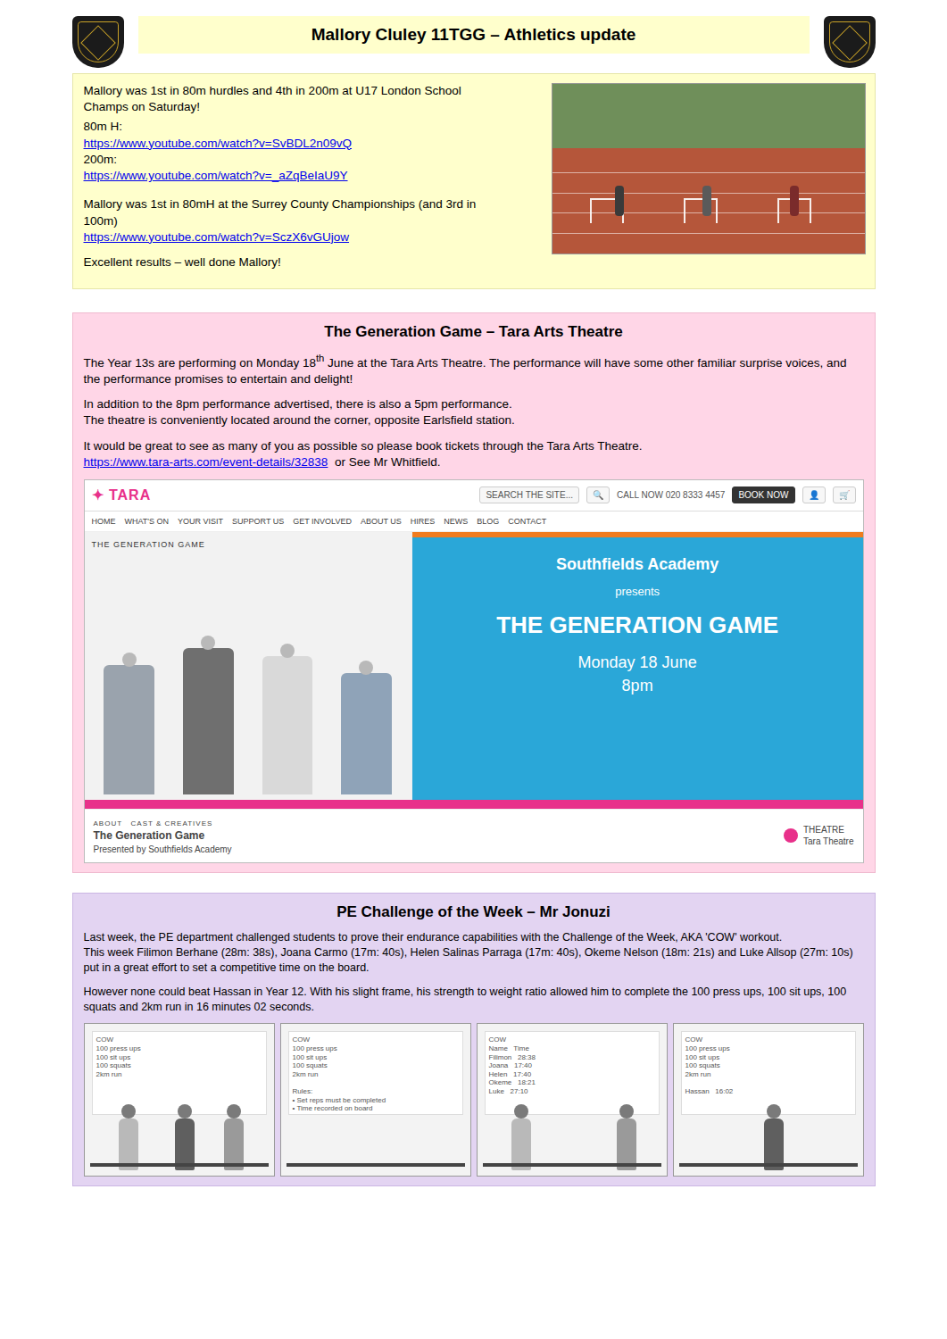Mallory Cluley 11TGG – Athletics update
Mallory was 1st in 80m hurdles and 4th in 200m at U17 London School Champs on Saturday!
80m H: https://www.youtube.com/watch?v=SvBDL2n09vQ 200m: https://www.youtube.com/watch?v=_aZqBeIaU9Y
Mallory was 1st in 80mH at the Surrey County Championships (and 3rd in 100m)
https://www.youtube.com/watch?v=SczX6vGUjow
Excellent results – well done Mallory!
The Generation Game – Tara Arts Theatre
The Year 13s are performing on Monday 18th June at the Tara Arts Theatre. The performance will have some other familiar surprise voices, and the performance promises to entertain and delight!
In addition to the 8pm performance advertised, there is also a 5pm performance.
The theatre is conveniently located around the corner, opposite Earlsfield station.
It would be great to see as many of you as possible so please book tickets through the Tara Arts Theatre.
https://www.tara-arts.com/event-details/32838 or See Mr Whitfield.
✦ TARA
SEARCH THE SITE... 🔍 CALL NOW 020 8333 4457 BOOK NOW 👤 🛒
HOME WHAT'S ON YOUR VISIT SUPPORT US GET INVOLVED ABOUT US HIRES NEWS BLOG CONTACT
THE GENERATION GAME
Southfields Academy
presents
THE GENERATION GAME
Monday 18 June
8pm
ABOUT CAST & CREATIVES The Generation Game Presented by Southfields Academy
THEATRE
Tara Theatre
PE Challenge of the Week – Mr Jonuzi
Last week, the PE department challenged students to prove their endurance capabilities with the Challenge of the Week, AKA 'COW' workout.
This week Filimon Berhane (28m: 38s), Joana Carmo (17m: 40s), Helen Salinas Parraga (17m: 40s), Okeme Nelson (18m: 21s) and Luke Allsop (27m: 10s) put in a great effort to set a competitive time on the board.
However none could beat Hassan in Year 12. With his slight frame, his strength to weight ratio allowed him to complete the 100 press ups, 100 sit ups, 100 squats and 2km run in 16 minutes 02 seconds.
COW
100 press ups
100 sit ups
100 squats
2km run
COW
100 press ups
100 sit ups
100 squats
2km run
Rules:
• Set reps must be completed
• Time recorded on board
• Best time wins
COW
Name Time
Filimon 28:38
Joana 17:40
Helen 17:40
Okeme 18:21
Luke 27:10
COW
100 press ups
100 sit ups
100 squats
2km run
Hassan 16:02